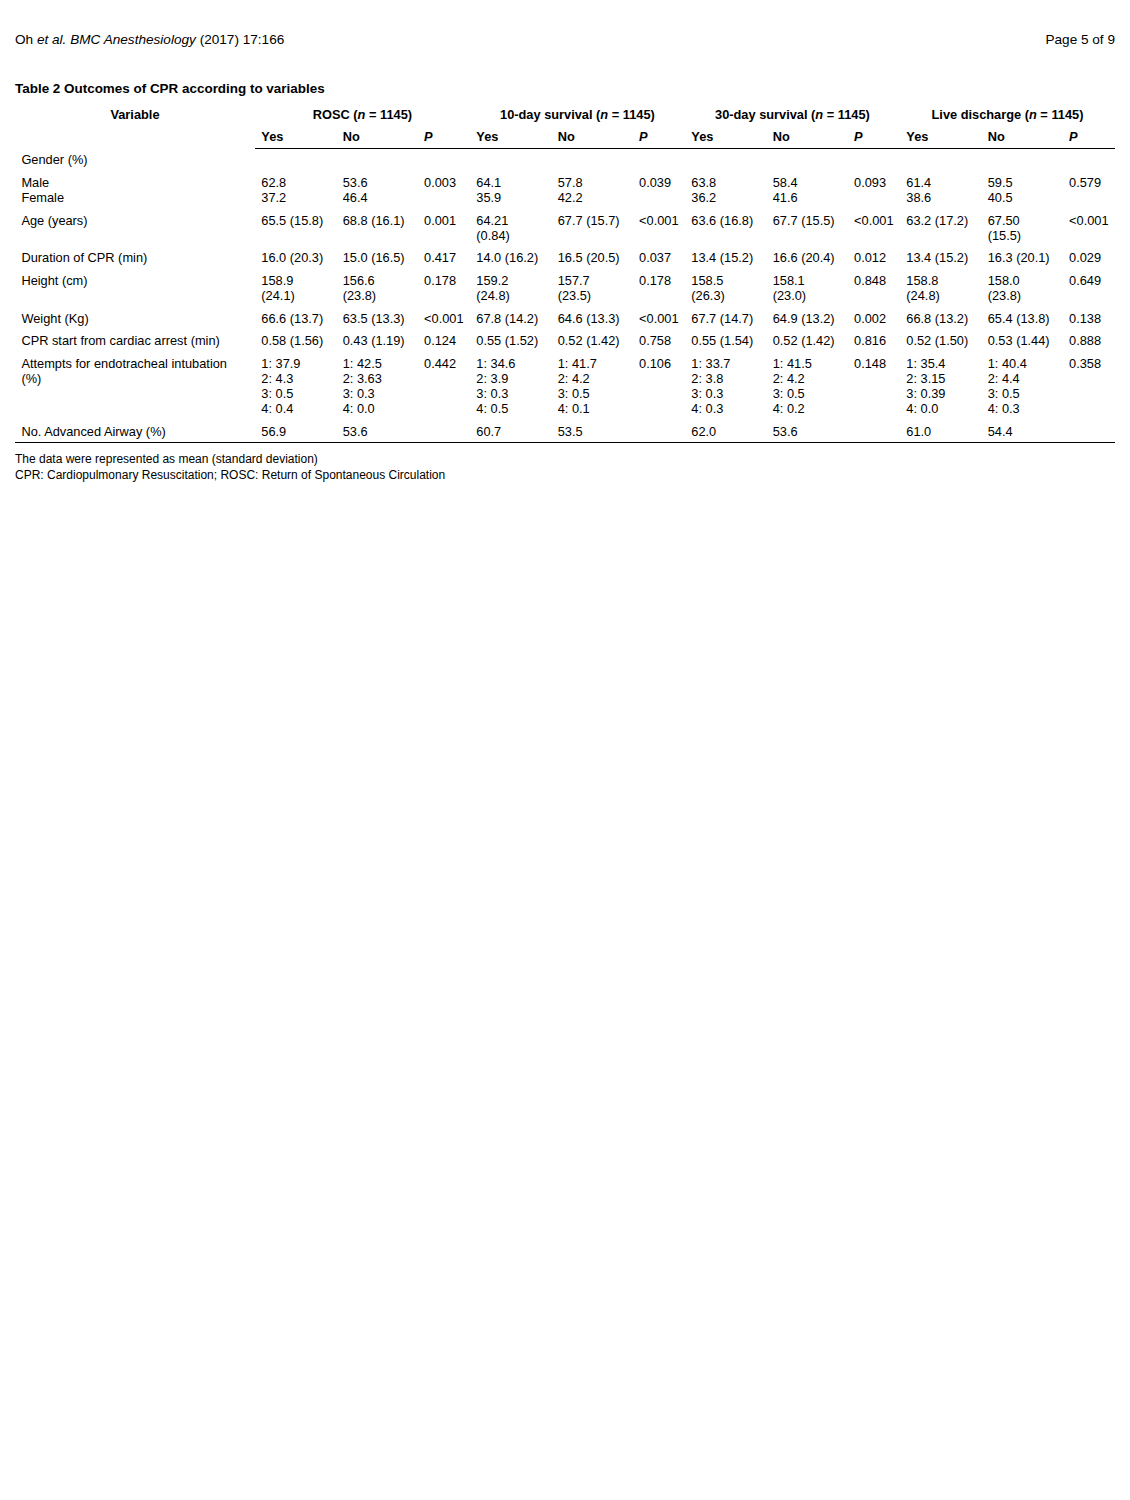Oh et al. BMC Anesthesiology (2017) 17:166
Page 5 of 9
Table 2 Outcomes of CPR according to variables
| Variable | ROSC ( n = 1145) | 10-day survival ( n = 1145) | 30-day survival ( n = 1145) | Live discharge ( n = 1145) |
| --- | --- | --- | --- | --- |
| Yes | No | P | Yes | No | P | Yes | No | P | Yes | No | P |
| Gender (%) | | | | | | | | | | | | |
| Male Female | 62.8 37.2 | 53.6 46.4 | 0.003 | 64.1 35.9 | 57.8 42.2 | 0.039 | 63.8 36.2 | 58.4 41.6 | 0.093 | 61.4 38.6 | 59.5 40.5 | 0.579 |
| Age (years) | 65.5 (15.8) | 68.8 (16.1) | 0.001 | 64.21 (0.84) | 67.7 (15.7) | <0.001 | 63.6 (16.8) | 67.7 (15.5) | <0.001 | 63.2 (17.2) | 67.50 (15.5) | <0.001 |
| Duration of CPR (min) | 16.0 (20.3) | 15.0 (16.5) | 0.417 | 14.0 (16.2) | 16.5 (20.5) | 0.037 | 13.4 (15.2) | 16.6 (20.4) | 0.012 | 13.4 (15.2) | 16.3 (20.1) | 0.029 |
| Height (cm) | 158.9 (24.1) | 156.6 (23.8) | 0.178 | 159.2 (24.8) | 157.7 (23.5) | 0.178 | 158.5 (26.3) | 158.1 (23.0) | 0.848 | 158.8 (24.8) | 158.0 (23.8) | 0.649 |
| Weight (Kg) | 66.6 (13.7) | 63.5 (13.3) | <0.001 | 67.8 (14.2) | 64.6 (13.3) | <0.001 | 67.7 (14.7) | 64.9 (13.2) | 0.002 | 66.8 (13.2) | 65.4 (13.8) | 0.138 |
| CPR start from cardiac arrest (min) | 0.58 (1.56) | 0.43 (1.19) | 0.124 | 0.55 (1.52) | 0.52 (1.42) | 0.758 | 0.55 (1.54) | 0.52 (1.42) | 0.816 | 0.52 (1.50) | 0.53 (1.44) | 0.888 |
| Attempts for endotracheal intubation (%) | 1: 37.9 2: 4.3 3: 0.5 4: 0.4 | 1: 42.5 2: 3.63 3: 0.3 4: 0.0 | 0.442 | 1: 34.6 2: 3.9 3: 0.3 4: 0.5 | 1: 41.7 2: 4.2 3: 0.5 4: 0.1 | 0.106 | 1: 33.7 2: 3.8 3: 0.3 4: 0.3 | 1: 41.5 2: 4.2 3: 0.5 4: 0.2 | 0.148 | 1: 35.4 2: 3.15 3: 0.39 4: 0.0 | 1: 40.4 2: 4.4 3: 0.5 4: 0.3 | 0.358 |
| No. Advanced Airway (%) | 56.9 | 53.6 | | 60.7 | 53.5 | | 62.0 | 53.6 | | 61.0 | 54.4 | |
The data were represented as mean (standard deviation)
CPR: Cardiopulmonary Resuscitation; ROSC: Return of Spontaneous Circulation